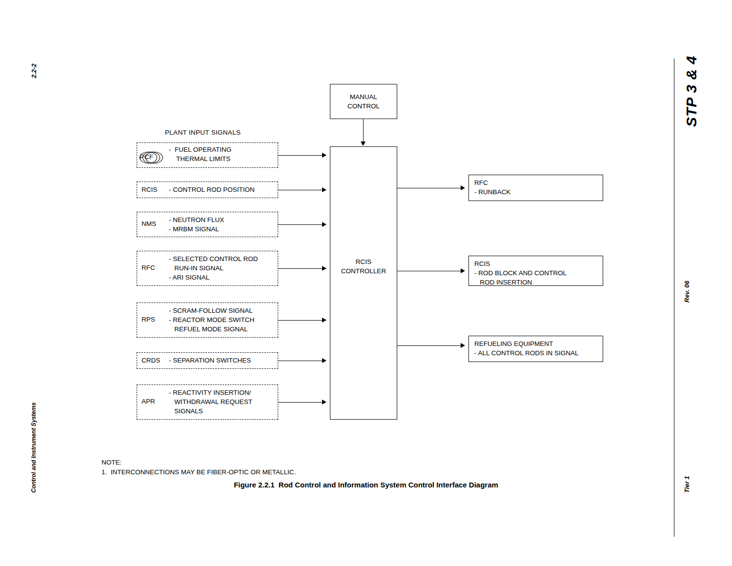2.2-2
STP 3 & 4
Rev. 06
Tier 1
Control and Instrument Systems
MANUAL
CONTROL
PLANT INPUT SIGNALS
RCIS
CONTROLLER
PCF
- FUEL OPERATING
THERMAL LIMITS
RCIS
- CONTROL ROD POSITION
NMS
- NEUTRON FLUX
- MRBM SIGNAL
RFC
- SELECTED CONTROL ROD
RUN-IN SIGNAL
- ARI SIGNAL
RPS
- SCRAM-FOLLOW SIGNAL
- REACTOR MODE SWITCH
REFUEL MODE SIGNAL
CRDS
- SEPARATION SWITCHES
APR
- REACTIVITY INSERTION/
WITHDRAWAL REQUEST
SIGNALS
RFC
- RUNBACK
RCIS
- ROD BLOCK AND CONTROL
ROD INSERTION
REFUELING EQUIPMENT
- ALL CONTROL RODS IN SIGNAL
NOTE:
1. INTERCONNECTIONS MAY BE FIBER-OPTIC OR METALLIC.
Figure 2.2.1 Rod Control and Information System Control Interface Diagram